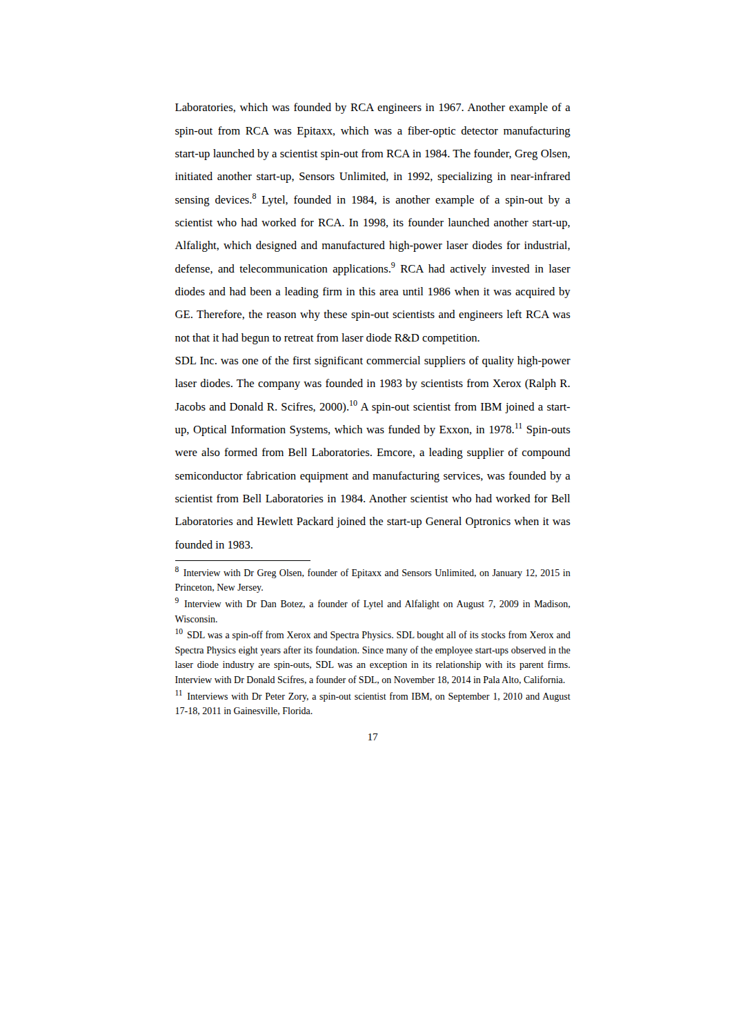Laboratories, which was founded by RCA engineers in 1967. Another example of a spin-out from RCA was Epitaxx, which was a fiber-optic detector manufacturing start-up launched by a scientist spin-out from RCA in 1984. The founder, Greg Olsen, initiated another start-up, Sensors Unlimited, in 1992, specializing in near-infrared sensing devices.8 Lytel, founded in 1984, is another example of a spin-out by a scientist who had worked for RCA. In 1998, its founder launched another start-up, Alfalight, which designed and manufactured high-power laser diodes for industrial, defense, and telecommunication applications.9 RCA had actively invested in laser diodes and had been a leading firm in this area until 1986 when it was acquired by GE. Therefore, the reason why these spin-out scientists and engineers left RCA was not that it had begun to retreat from laser diode R&D competition.
SDL Inc. was one of the first significant commercial suppliers of quality high-power laser diodes. The company was founded in 1983 by scientists from Xerox (Ralph R. Jacobs and Donald R. Scifres, 2000).10 A spin-out scientist from IBM joined a start-up, Optical Information Systems, which was funded by Exxon, in 1978.11 Spin-outs were also formed from Bell Laboratories. Emcore, a leading supplier of compound semiconductor fabrication equipment and manufacturing services, was founded by a scientist from Bell Laboratories in 1984. Another scientist who had worked for Bell Laboratories and Hewlett Packard joined the start-up General Optronics when it was founded in 1983.
8 Interview with Dr Greg Olsen, founder of Epitaxx and Sensors Unlimited, on January 12, 2015 in Princeton, New Jersey.
9 Interview with Dr Dan Botez, a founder of Lytel and Alfalight on August 7, 2009 in Madison, Wisconsin.
10 SDL was a spin-off from Xerox and Spectra Physics. SDL bought all of its stocks from Xerox and Spectra Physics eight years after its foundation. Since many of the employee start-ups observed in the laser diode industry are spin-outs, SDL was an exception in its relationship with its parent firms. Interview with Dr Donald Scifres, a founder of SDL, on November 18, 2014 in Pala Alto, California.
11 Interviews with Dr Peter Zory, a spin-out scientist from IBM, on September 1, 2010 and August 17-18, 2011 in Gainesville, Florida.
17